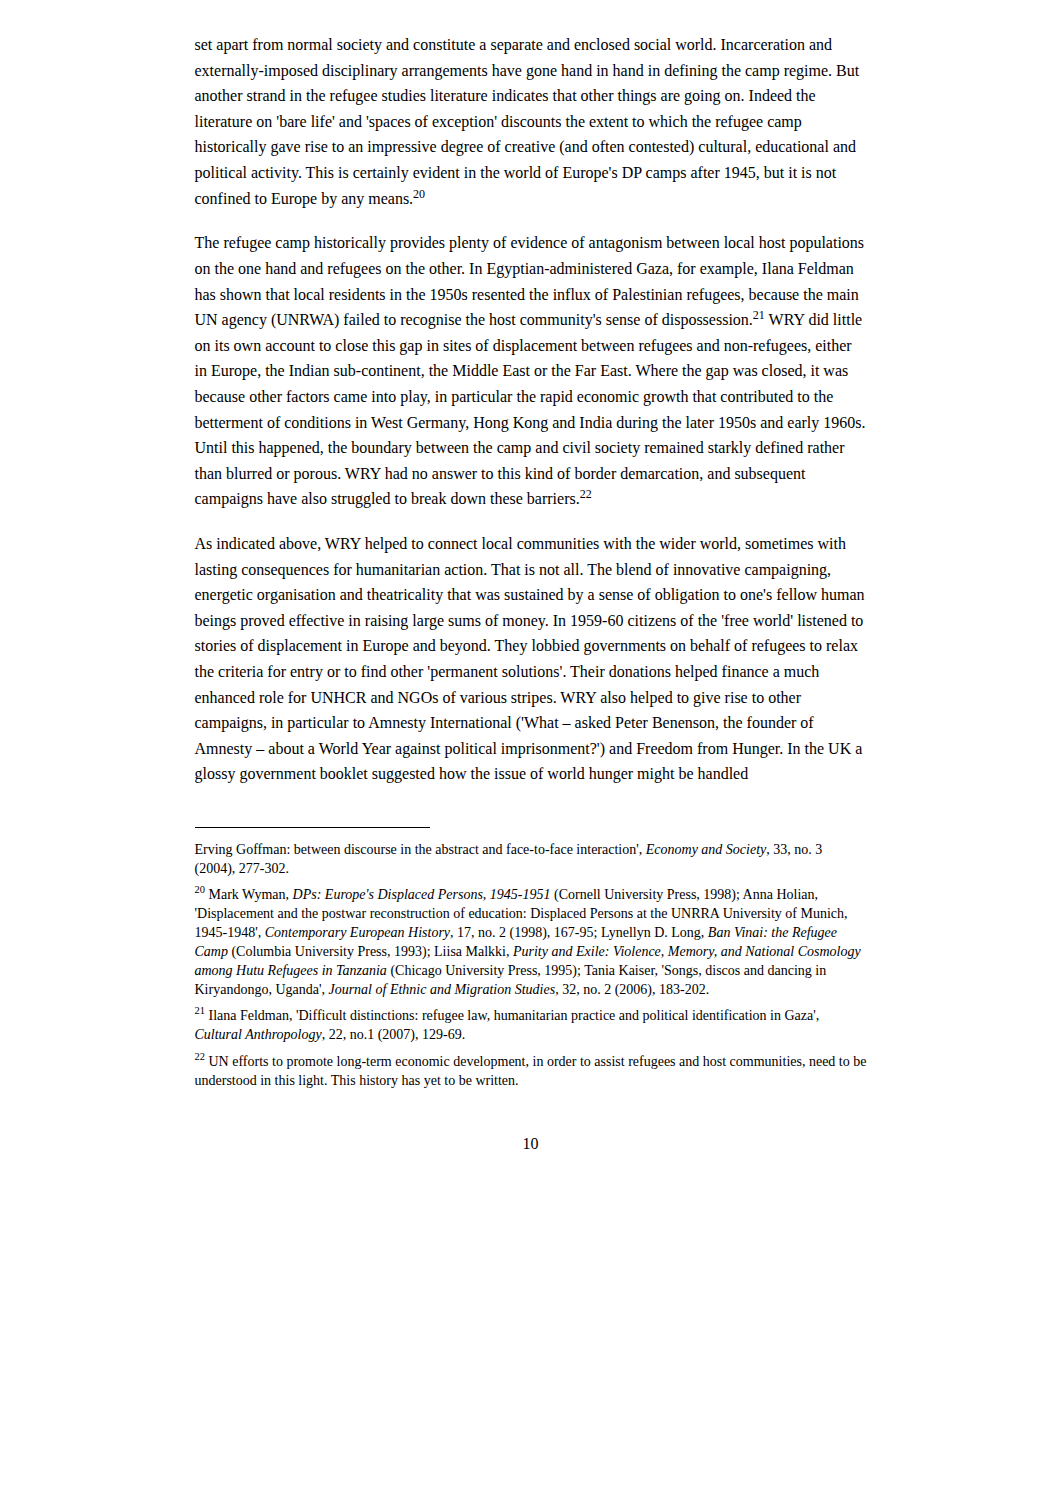set apart from normal society and constitute a separate and enclosed social world. Incarceration and externally-imposed disciplinary arrangements have gone hand in hand in defining the camp regime. But another strand in the refugee studies literature indicates that other things are going on. Indeed the literature on 'bare life' and 'spaces of exception' discounts the extent to which the refugee camp historically gave rise to an impressive degree of creative (and often contested) cultural, educational and political activity. This is certainly evident in the world of Europe's DP camps after 1945, but it is not confined to Europe by any means.20
The refugee camp historically provides plenty of evidence of antagonism between local host populations on the one hand and refugees on the other. In Egyptian-administered Gaza, for example, Ilana Feldman has shown that local residents in the 1950s resented the influx of Palestinian refugees, because the main UN agency (UNRWA) failed to recognise the host community's sense of dispossession.21 WRY did little on its own account to close this gap in sites of displacement between refugees and non-refugees, either in Europe, the Indian sub-continent, the Middle East or the Far East. Where the gap was closed, it was because other factors came into play, in particular the rapid economic growth that contributed to the betterment of conditions in West Germany, Hong Kong and India during the later 1950s and early 1960s. Until this happened, the boundary between the camp and civil society remained starkly defined rather than blurred or porous. WRY had no answer to this kind of border demarcation, and subsequent campaigns have also struggled to break down these barriers.22
As indicated above, WRY helped to connect local communities with the wider world, sometimes with lasting consequences for humanitarian action. That is not all. The blend of innovative campaigning, energetic organisation and theatricality that was sustained by a sense of obligation to one's fellow human beings proved effective in raising large sums of money. In 1959-60 citizens of the 'free world' listened to stories of displacement in Europe and beyond. They lobbied governments on behalf of refugees to relax the criteria for entry or to find other 'permanent solutions'. Their donations helped finance a much enhanced role for UNHCR and NGOs of various stripes. WRY also helped to give rise to other campaigns, in particular to Amnesty International ('What – asked Peter Benenson, the founder of Amnesty – about a World Year against political imprisonment?') and Freedom from Hunger. In the UK a glossy government booklet suggested how the issue of world hunger might be handled
Erving Goffman: between discourse in the abstract and face-to-face interaction', Economy and Society, 33, no. 3 (2004), 277-302.
20 Mark Wyman, DPs: Europe's Displaced Persons, 1945-1951 (Cornell University Press, 1998); Anna Holian, 'Displacement and the postwar reconstruction of education: Displaced Persons at the UNRRA University of Munich, 1945-1948', Contemporary European History, 17, no. 2 (1998), 167-95; Lynellyn D. Long, Ban Vinai: the Refugee Camp (Columbia University Press, 1993); Liisa Malkki, Purity and Exile: Violence, Memory, and National Cosmology among Hutu Refugees in Tanzania (Chicago University Press, 1995); Tania Kaiser, 'Songs, discos and dancing in Kiryandongo, Uganda', Journal of Ethnic and Migration Studies, 32, no. 2 (2006), 183-202.
21 Ilana Feldman, 'Difficult distinctions: refugee law, humanitarian practice and political identification in Gaza', Cultural Anthropology, 22, no.1 (2007), 129-69.
22 UN efforts to promote long-term economic development, in order to assist refugees and host communities, need to be understood in this light. This history has yet to be written.
10